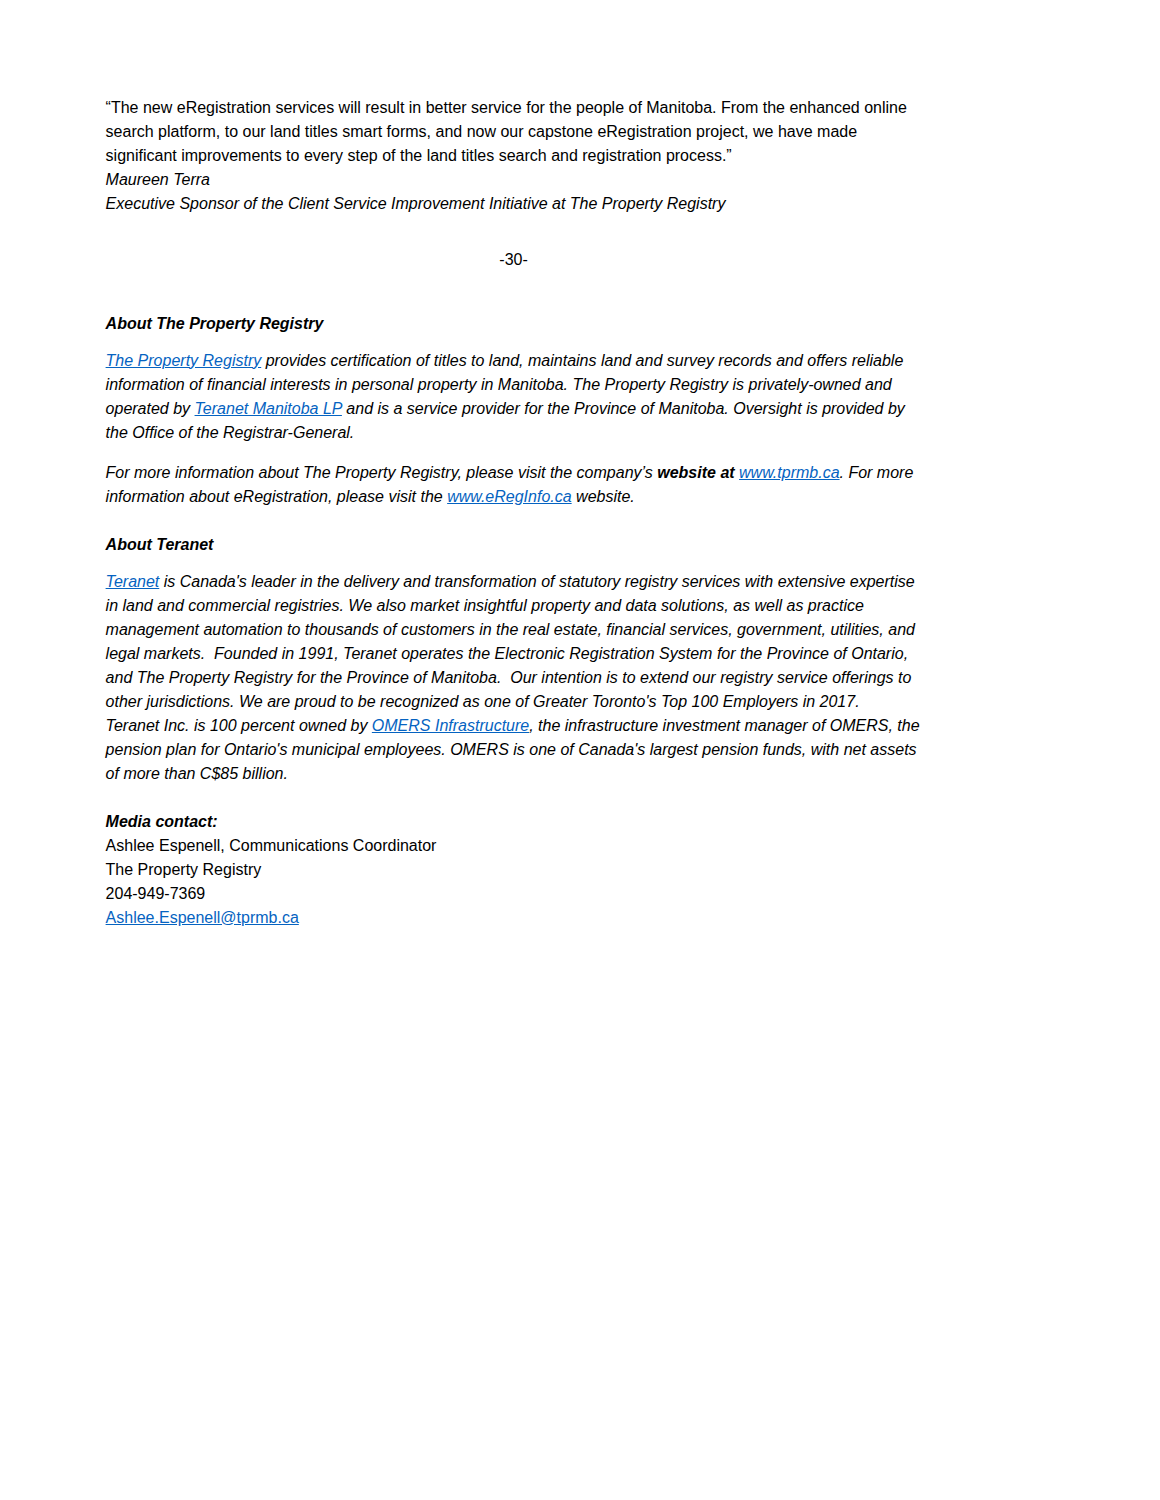“The new eRegistration services will result in better service for the people of Manitoba. From the enhanced online search platform, to our land titles smart forms, and now our capstone eRegistration project, we have made significant improvements to every step of the land titles search and registration process.”
Maureen Terra
Executive Sponsor of the Client Service Improvement Initiative at The Property Registry
-30-
About The Property Registry
The Property Registry provides certification of titles to land, maintains land and survey records and offers reliable information of financial interests in personal property in Manitoba. The Property Registry is privately-owned and operated by Teranet Manitoba LP and is a service provider for the Province of Manitoba. Oversight is provided by the Office of the Registrar-General.
For more information about The Property Registry, please visit the company’s website at www.tprmb.ca. For more information about eRegistration, please visit the www.eRegInfo.ca website.
About Teranet
Teranet is Canada's leader in the delivery and transformation of statutory registry services with extensive expertise in land and commercial registries. We also market insightful property and data solutions, as well as practice management automation to thousands of customers in the real estate, financial services, government, utilities, and legal markets. Founded in 1991, Teranet operates the Electronic Registration System for the Province of Ontario, and The Property Registry for the Province of Manitoba. Our intention is to extend our registry service offerings to other jurisdictions. We are proud to be recognized as one of Greater Toronto's Top 100 Employers in 2017. Teranet Inc. is 100 percent owned by OMERS Infrastructure, the infrastructure investment manager of OMERS, the pension plan for Ontario's municipal employees. OMERS is one of Canada's largest pension funds, with net assets of more than C$85 billion.
Media contact:
Ashlee Espenell, Communications Coordinator The Property Registry 204-949-7369 Ashlee.Espenell@tprmb.ca